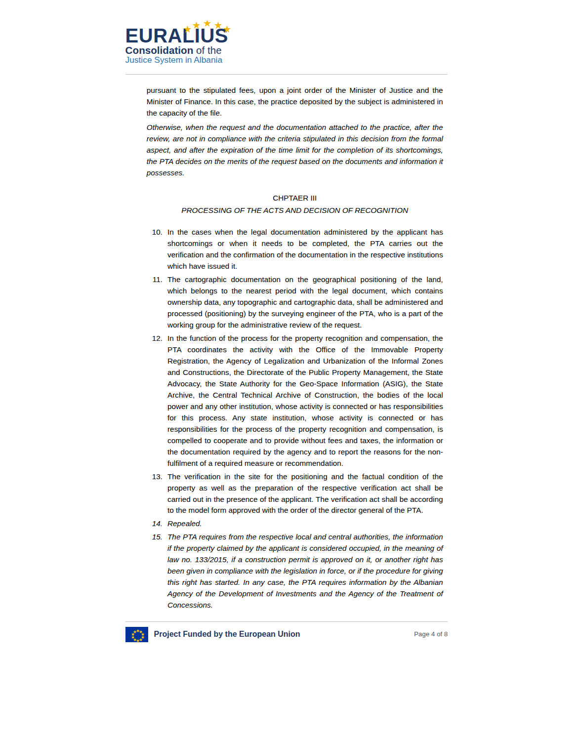EURALIUS ★ ★ ★ ★ ★
Consolidation of the
Justice System in Albania
pursuant to the stipulated fees, upon a joint order of the Minister of Justice and the Minister of Finance. In this case, the practice deposited by the subject is administered in the capacity of the file.
Otherwise, when the request and the documentation attached to the practice, after the review, are not in compliance with the criteria stipulated in this decision from the formal aspect, and after the expiration of the time limit for the completion of its shortcomings, the PTA decides on the merits of the request based on the documents and information it possesses.
CHPTAER III
PROCESSING OF THE ACTS AND DECISION OF RECOGNITION
In the cases when the legal documentation administered by the applicant has shortcomings or when it needs to be completed, the PTA carries out the verification and the confirmation of the documentation in the respective institutions which have issued it.
The cartographic documentation on the geographical positioning of the land, which belongs to the nearest period with the legal document, which contains ownership data, any topographic and cartographic data, shall be administered and processed (positioning) by the surveying engineer of the PTA, who is a part of the working group for the administrative review of the request.
In the function of the process for the property recognition and compensation, the PTA coordinates the activity with the Office of the Immovable Property Registration, the Agency of Legalization and Urbanization of the Informal Zones and Constructions, the Directorate of the Public Property Management, the State Advocacy, the State Authority for the Geo-Space Information (ASIG), the State Archive, the Central Technical Archive of Construction, the bodies of the local power and any other institution, whose activity is connected or has responsibilities for this process. Any state institution, whose activity is connected or has responsibilities for the process of the property recognition and compensation, is compelled to cooperate and to provide without fees and taxes, the information or the documentation required by the agency and to report the reasons for the non-fulfilment of a required measure or recommendation.
The verification in the site for the positioning and the factual condition of the property as well as the preparation of the respective verification act shall be carried out in the presence of the applicant. The verification act shall be according to the model form approved with the order of the director general of the PTA.
Repealed.
The PTA requires from the respective local and central authorities, the information if the property claimed by the applicant is considered occupied, in the meaning of law no. 133/2015, if a construction permit is approved on it, or another right has been given in compliance with the legislation in force, or if the procedure for giving this right has started. In any case, the PTA requires information by the Albanian Agency of the Development of Investments and the Agency of the Treatment of Concessions.
★ ★ ★ ★ ★ ★ ★ ★ ★ ★
Project Funded by the European Union
Page 4 of 8